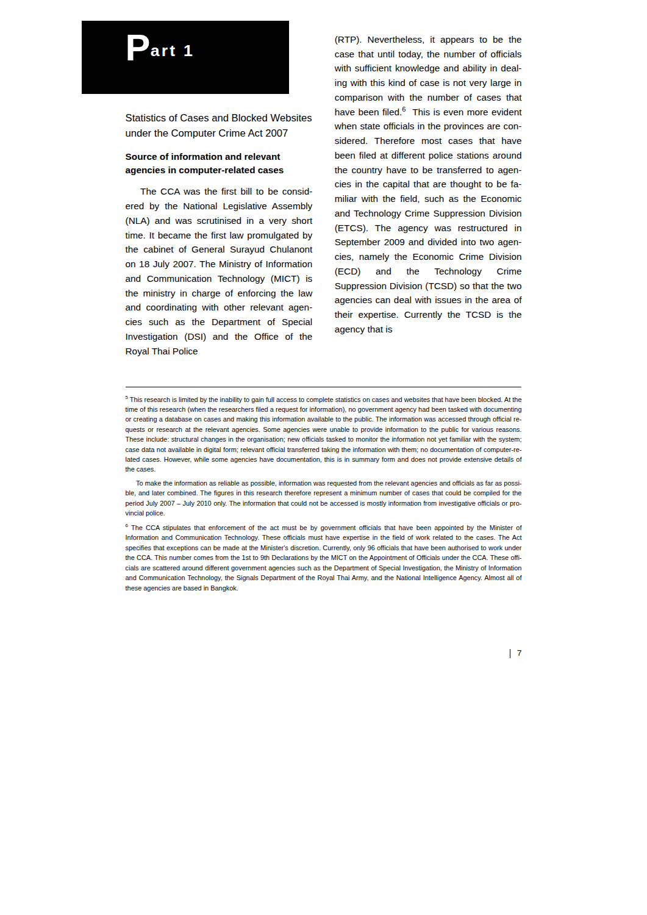Part 1
Statistics of Cases and Blocked Websites under the Computer Crime Act 2007
Source of information and relevant agencies in computer-related cases
The CCA was the first bill to be considered by the National Legislative Assembly (NLA) and was scrutinised in a very short time. It became the first law promulgated by the cabinet of General Surayud Chulanont on 18 July 2007. The Ministry of Information and Communication Technology (MICT) is the ministry in charge of enforcing the law and coordinating with other relevant agencies such as the Department of Special Investigation (DSI) and the Office of the Royal Thai Police
(RTP). Nevertheless, it appears to be the case that until today, the number of officials with sufficient knowledge and ability in dealing with this kind of case is not very large in comparison with the number of cases that have been filed.6 This is even more evident when state officials in the provinces are considered. Therefore most cases that have been filed at different police stations around the country have to be transferred to agencies in the capital that are thought to be familiar with the field, such as the Economic and Technology Crime Suppression Division (ETCS). The agency was restructured in September 2009 and divided into two agencies, namely the Economic Crime Division (ECD) and the Technology Crime Suppression Division (TCSD) so that the two agencies can deal with issues in the area of their expertise. Currently the TCSD is the agency that is
5 This research is limited by the inability to gain full access to complete statistics on cases and websites that have been blocked. At the time of this research (when the researchers filed a request for information), no government agency had been tasked with documenting or creating a database on cases and making this information available to the public. The information was accessed through official requests or research at the relevant agencies. Some agencies were unable to provide information to the public for various reasons. These include: structural changes in the organisation; new officials tasked to monitor the information not yet familiar with the system; case data not available in digital form; relevant official transferred taking the information with them; no documentation of computer-related cases. However, while some agencies have documentation, this is in summary form and does not provide extensive details of the cases.
To make the information as reliable as possible, information was requested from the relevant agencies and officials as far as possible, and later combined. The figures in this research therefore represent a minimum number of cases that could be compiled for the period July 2007 – July 2010 only. The information that could not be accessed is mostly information from investigative officials or provincial police.
6 The CCA stipulates that enforcement of the act must be by government officials that have been appointed by the Minister of Information and Communication Technology. These officials must have expertise in the field of work related to the cases. The Act specifies that exceptions can be made at the Minister's discretion. Currently, only 96 officials that have been authorised to work under the CCA. This number comes from the 1st to 9th Declarations by the MICT on the Appointment of Officials under the CCA. These officials are scattered around different government agencies such as the Department of Special Investigation, the Ministry of Information and Communication Technology, the Signals Department of the Royal Thai Army, and the National Intelligence Agency. Almost all of these agencies are based in Bangkok.
7